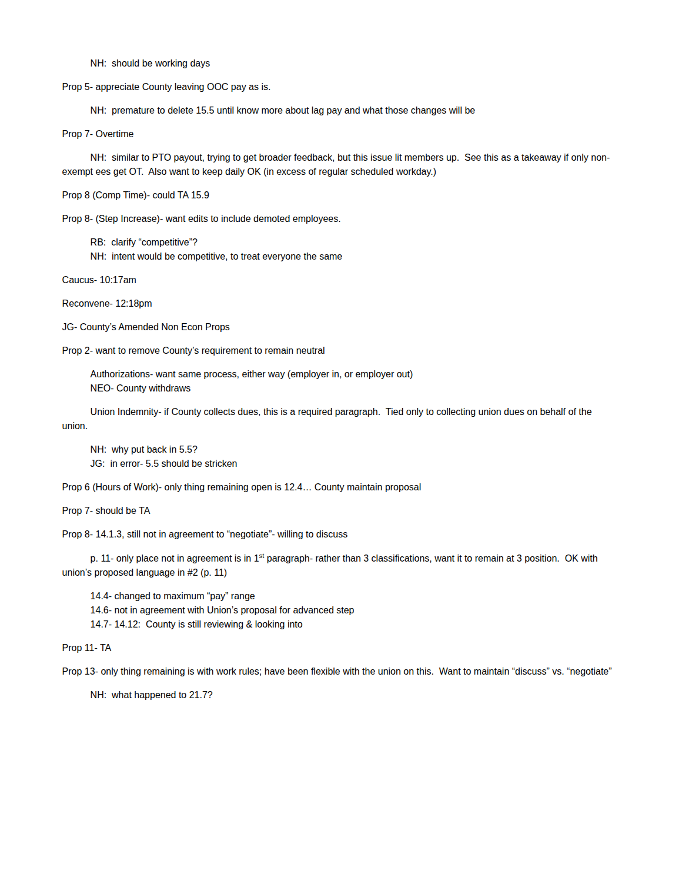NH: should be working days
Prop 5- appreciate County leaving OOC pay as is.
NH: premature to delete 15.5 until know more about lag pay and what those changes will be
Prop 7- Overtime
NH: similar to PTO payout, trying to get broader feedback, but this issue lit members up. See this as a takeaway if only non-exempt ees get OT. Also want to keep daily OK (in excess of regular scheduled workday.)
Prop 8 (Comp Time)- could TA 15.9
Prop 8- (Step Increase)- want edits to include demoted employees.
RB: clarify “competitive”?
NH: intent would be competitive, to treat everyone the same
Caucus- 10:17am
Reconvene- 12:18pm
JG- County’s Amended Non Econ Props
Prop 2- want to remove County’s requirement to remain neutral
Authorizations- want same process, either way (employer in, or employer out)
NEO- County withdraws
Union Indemnity- if County collects dues, this is a required paragraph. Tied only to collecting union dues on behalf of the union.
NH: why put back in 5.5?
JG: in error- 5.5 should be stricken
Prop 6 (Hours of Work)- only thing remaining open is 12.4… County maintain proposal
Prop 7- should be TA
Prop 8- 14.1.3, still not in agreement to “negotiate”- willing to discuss
p. 11- only place not in agreement is in 1st paragraph- rather than 3 classifications, want it to remain at 3 position. OK with union’s proposed language in #2 (p. 11)
14.4- changed to maximum “pay” range
14.6- not in agreement with Union’s proposal for advanced step
14.7- 14.12: County is still reviewing & looking into
Prop 11- TA
Prop 13- only thing remaining is with work rules; have been flexible with the union on this. Want to maintain “discuss” vs. “negotiate”
NH: what happened to 21.7?